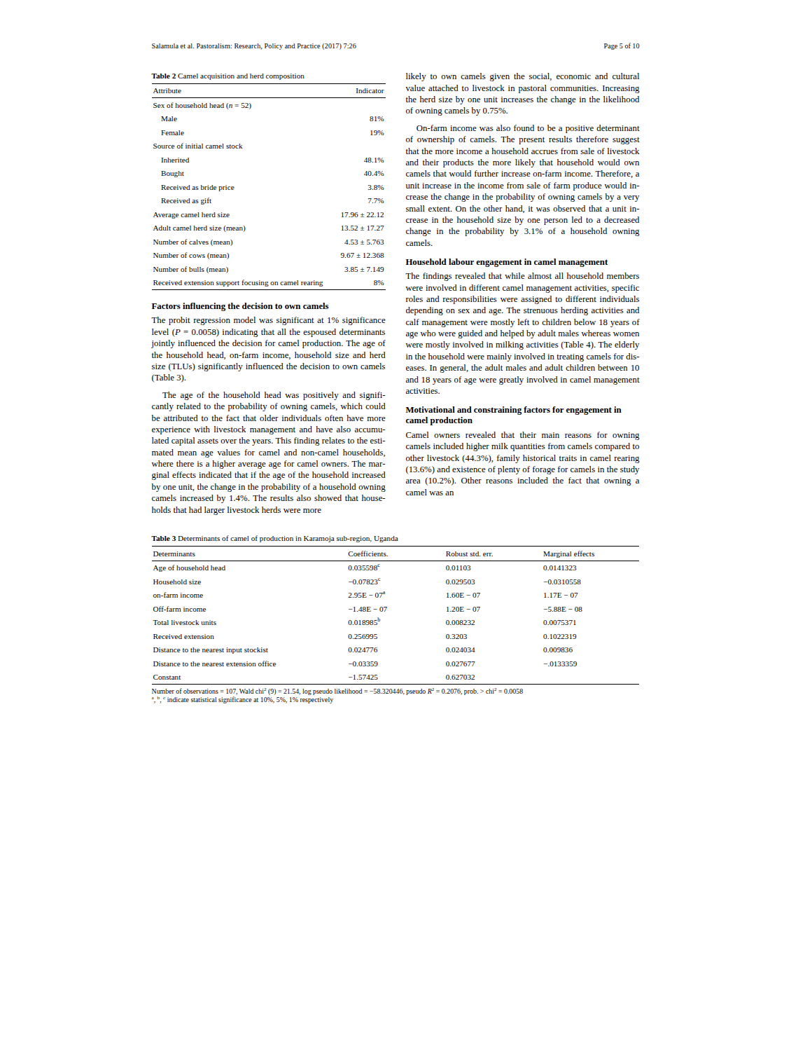Salamula et al. Pastoralism: Research, Policy and Practice (2017) 7:26
Page 5 of 10
Table 2 Camel acquisition and herd composition
| Attribute | Indicator |
| --- | --- |
| Sex of household head ( n = 52) | |
| Male | 81% |
| Female | 19% |
| Source of initial camel stock | |
| Inherited | 48.1% |
| Bought | 40.4% |
| Received as bride price | 3.8% |
| Received as gift | 7.7% |
| Average camel herd size | 17.96 ± 22.12 |
| Adult camel herd size (mean) | 13.52 ± 17.27 |
| Number of calves (mean) | 4.53 ± 5.763 |
| Number of cows (mean) | 9.67 ± 12.368 |
| Number of bulls (mean) | 3.85 ± 7.149 |
| Received extension support focusing on camel rearing | 8% |
Factors influencing the decision to own camels
The probit regression model was significant at 1% significance level (P = 0.0058) indicating that all the espoused determinants jointly influenced the decision for camel production. The age of the household head, on-farm income, household size and herd size (TLUs) significantly influenced the decision to own camels (Table 3).
The age of the household head was positively and significantly related to the probability of owning camels, which could be attributed to the fact that older individuals often have more experience with livestock management and have also accumulated capital assets over the years. This finding relates to the estimated mean age values for camel and non-camel households, where there is a higher average age for camel owners. The marginal effects indicated that if the age of the household increased by one unit, the change in the probability of a household owning camels increased by 1.4%. The results also showed that households that had larger livestock herds were more
likely to own camels given the social, economic and cultural value attached to livestock in pastoral communities. Increasing the herd size by one unit increases the change in the likelihood of owning camels by 0.75%.
On-farm income was also found to be a positive determinant of ownership of camels. The present results therefore suggest that the more income a household accrues from sale of livestock and their products the more likely that household would own camels that would further increase on-farm income. Therefore, a unit increase in the income from sale of farm produce would increase the change in the probability of owning camels by a very small extent. On the other hand, it was observed that a unit increase in the household size by one person led to a decreased change in the probability by 3.1% of a household owning camels.
Household labour engagement in camel management
The findings revealed that while almost all household members were involved in different camel management activities, specific roles and responsibilities were assigned to different individuals depending on sex and age. The strenuous herding activities and calf management were mostly left to children below 18 years of age who were guided and helped by adult males whereas women were mostly involved in milking activities (Table 4). The elderly in the household were mainly involved in treating camels for diseases. In general, the adult males and adult children between 10 and 18 years of age were greatly involved in camel management activities.
Motivational and constraining factors for engagement in camel production
Camel owners revealed that their main reasons for owning camels included higher milk quantities from camels compared to other livestock (44.3%), family historical traits in camel rearing (13.6%) and existence of plenty of forage for camels in the study area (10.2%). Other reasons included the fact that owning a camel was an
Table 3 Determinants of camel of production in Karamoja sub-region, Uganda
| Determinants | Coefficients. | Robust std. err. | Marginal effects |
| --- | --- | --- | --- |
| Age of household head | 0.035598 c | 0.01103 | 0.0141323 |
| Household size | −0.07823 c | 0.029503 | −0.0310558 |
| on-farm income | 2.95E − 07 a | 1.60E − 07 | 1.17E − 07 |
| Off-farm income | −1.48E − 07 | 1.20E − 07 | −5.88E − 08 |
| Total livestock units | 0.018985 b | 0.008232 | 0.0075371 |
| Received extension | 0.256995 | 0.3203 | 0.1022319 |
| Distance to the nearest input stockist | 0.024776 | 0.024034 | 0.009836 |
| Distance to the nearest extension office | −0.03359 | 0.027677 | −.0133359 |
| Constant | −1.57425 | 0.627032 | |
Number of observations = 107, Wald chi2 (9) = 21.54, log pseudo likelihood = −58.320446, pseudo R2 = 0.2076, prob. > chi2 = 0.0058
a, b, c indicate statistical significance at 10%, 5%, 1% respectively